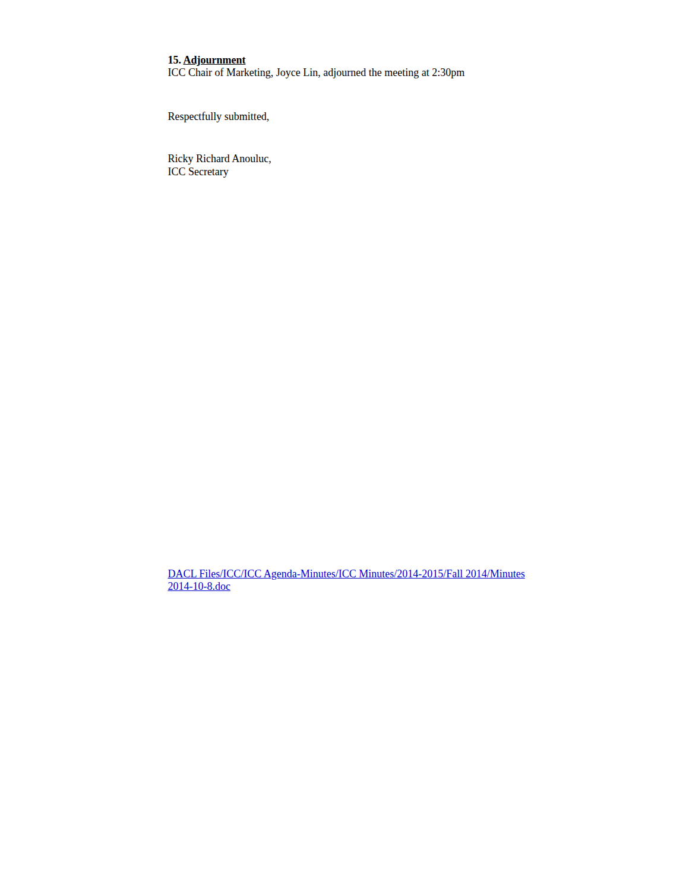15. Adjournment
ICC Chair of Marketing, Joyce Lin, adjourned the meeting at 2:30pm
Respectfully submitted,
Ricky Richard Anouluc,
ICC Secretary
DACL Files/ICC/ICC Agenda-Minutes/ICC Minutes/2014-2015/Fall 2014/Minutes 2014-10-8.doc